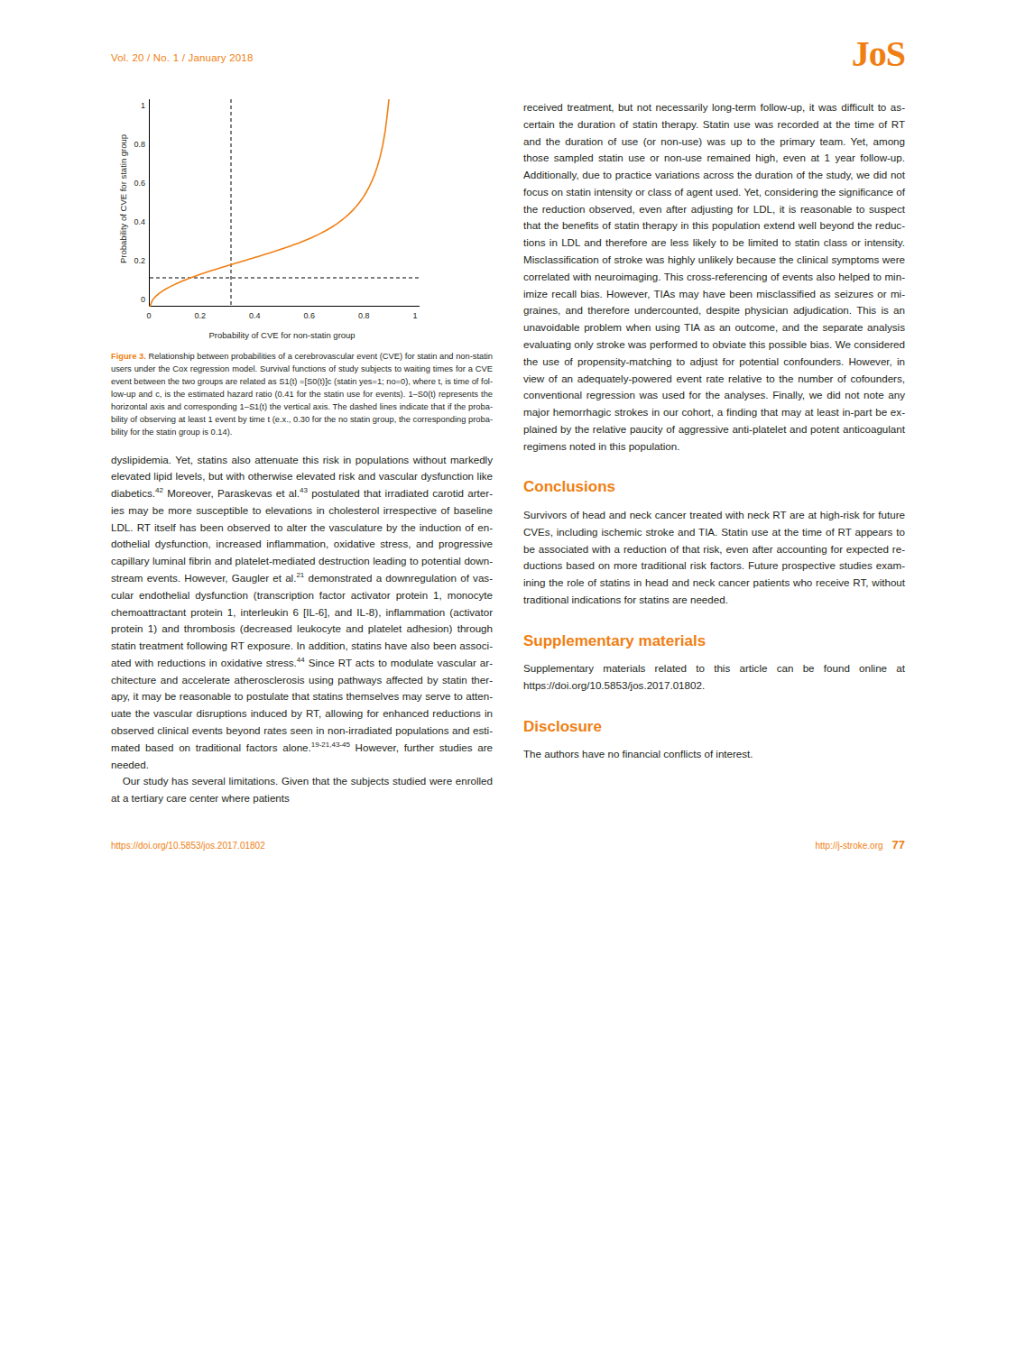Vol. 20 / No. 1 / January 2018
JoS
Probability of CVE for statin group
1
0.8
0.6
0.4
0.2
0
0
0.2
0.4
0.6
0.8
1
Probability of CVE for non-statin group
Figure 3. Relationship between probabilities of a cerebrovascular event (CVE) for statin and non-statin users under the Cox regression model. Survival functions of study subjects to waiting times for a CVE event between the two groups are related as S1(t) =[S0(t)]c (statin yes=1; no=0), where t, is time of follow-up and c, is the estimated hazard ratio (0.41 for the statin use for events). 1–S0(t) represents the horizontal axis and corresponding 1–S1(t) the vertical axis. The dashed lines indicate that if the probability of observing at least 1 event by time t (e.x., 0.30 for the no statin group, the corresponding probability for the statin group is 0.14).
dyslipidemia. Yet, statins also attenuate this risk in populations without markedly elevated lipid levels, but with otherwise elevated risk and vascular dysfunction like diabetics.42 Moreover, Paraskevas et al.43 postulated that irradiated carotid arteries may be more susceptible to elevations in cholesterol irrespective of baseline LDL. RT itself has been observed to alter the vasculature by the induction of endothelial dysfunction, increased inflammation, oxidative stress, and progressive capillary luminal fibrin and platelet-mediated destruction leading to potential downstream events. However, Gaugler et al.21 demonstrated a downregulation of vascular endothelial dysfunction (transcription factor activator protein 1, monocyte chemoattractant protein 1, interleukin 6 [IL-6], and IL-8), inflammation (activator protein 1) and thrombosis (decreased leukocyte and platelet adhesion) through statin treatment following RT exposure. In addition, statins have also been associated with reductions in oxidative stress.44 Since RT acts to modulate vascular architecture and accelerate atherosclerosis using pathways affected by statin therapy, it may be reasonable to postulate that statins themselves may serve to attenuate the vascular disruptions induced by RT, allowing for enhanced reductions in observed clinical events beyond rates seen in non-irradiated populations and estimated based on traditional factors alone.19-21,43-45 However, further studies are needed.
Our study has several limitations. Given that the subjects studied were enrolled at a tertiary care center where patients
received treatment, but not necessarily long-term follow-up, it was difficult to ascertain the duration of statin therapy. Statin use was recorded at the time of RT and the duration of use (or non-use) was up to the primary team. Yet, among those sampled statin use or non-use remained high, even at 1 year follow-up. Additionally, due to practice variations across the duration of the study, we did not focus on statin intensity or class of agent used. Yet, considering the significance of the reduction observed, even after adjusting for LDL, it is reasonable to suspect that the benefits of statin therapy in this population extend well beyond the reductions in LDL and therefore are less likely to be limited to statin class or intensity. Misclassification of stroke was highly unlikely because the clinical symptoms were correlated with neuroimaging. This cross-referencing of events also helped to minimize recall bias. However, TIAs may have been misclassified as seizures or migraines, and therefore undercounted, despite physician adjudication. This is an unavoidable problem when using TIA as an outcome, and the separate analysis evaluating only stroke was performed to obviate this possible bias. We considered the use of propensity-matching to adjust for potential confounders. However, in view of an adequately-powered event rate relative to the number of cofounders, conventional regression was used for the analyses. Finally, we did not note any major hemorrhagic strokes in our cohort, a finding that may at least in-part be explained by the relative paucity of aggressive anti-platelet and potent anticoagulant regimens noted in this population.
Conclusions
Survivors of head and neck cancer treated with neck RT are at high-risk for future CVEs, including ischemic stroke and TIA. Statin use at the time of RT appears to be associated with a reduction of that risk, even after accounting for expected reductions based on more traditional risk factors. Future prospective studies examining the role of statins in head and neck cancer patients who receive RT, without traditional indications for statins are needed.
Supplementary materials
Supplementary materials related to this article can be found online at https://doi.org/10.5853/jos.2017.01802.
Disclosure
The authors have no financial conflicts of interest.
https://doi.org/10.5853/jos.2017.01802
http://j-stroke.org 77